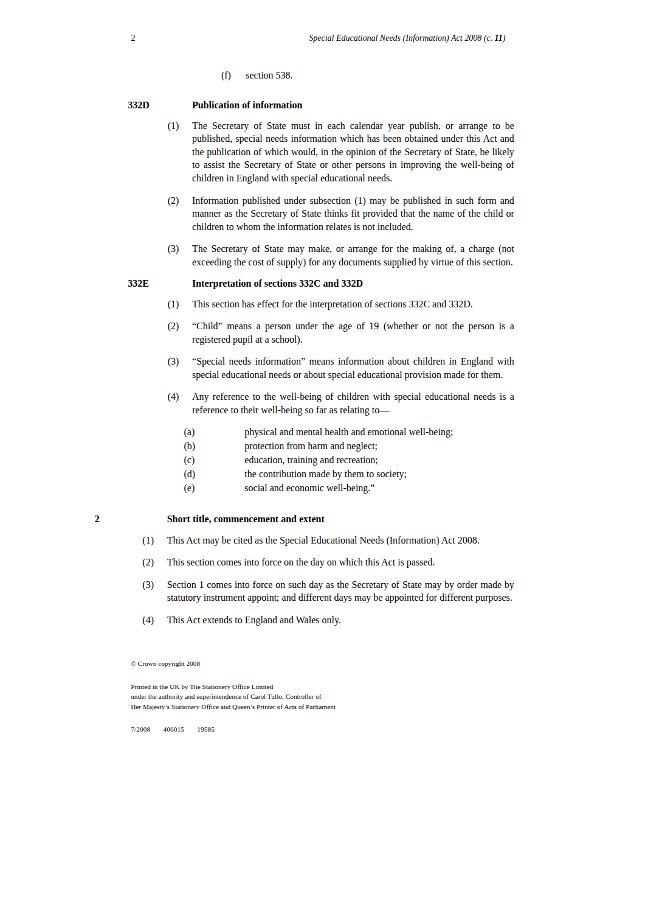2
Special Educational Needs (Information) Act 2008 (c. 11)
(f) section 538.
332DPublication of information
(1) The Secretary of State must in each calendar year publish, or arrange to be published, special needs information which has been obtained under this Act and the publication of which would, in the opinion of the Secretary of State, be likely to assist the Secretary of State or other persons in improving the well-being of children in England with special educational needs.
(2) Information published under subsection (1) may be published in such form and manner as the Secretary of State thinks fit provided that the name of the child or children to whom the information relates is not included.
(3) The Secretary of State may make, or arrange for the making of, a charge (not exceeding the cost of supply) for any documents supplied by virtue of this section.
332EInterpretation of sections 332C and 332D
(1) This section has effect for the interpretation of sections 332C and 332D.
(2)“Child” means a person under the age of 19 (whether or not the person is a registered pupil at a school).
(3)“Special needs information” means information about children in England with special educational needs or about special educational provision made for them.
(4) Any reference to the well-being of children with special educational needs is a reference to their well-being so far as relating to—
(a) physical and mental health and emotional well-being;
(b) protection from harm and neglect;
(c) education, training and recreation;
(d) the contribution made by them to society;
(e) social and economic well-being.”
2 Short title, commencement and extent
(1) This Act may be cited as the Special Educational Needs (Information) Act 2008.
(2) This section comes into force on the day on which this Act is passed.
(3) Section 1 comes into force on such day as the Secretary of State may by order made by statutory instrument appoint; and different days may be appointed for different purposes.
(4) This Act extends to England and Wales only.
© Crown copyright 2008
Printed in the UK by The Stationery Office Limited
under the authority and superintendence of Carol Tullo, Controller of
Her Majesty’s Stationery Office and Queen’s Printer of Acts of Parliament
7/200840601519585